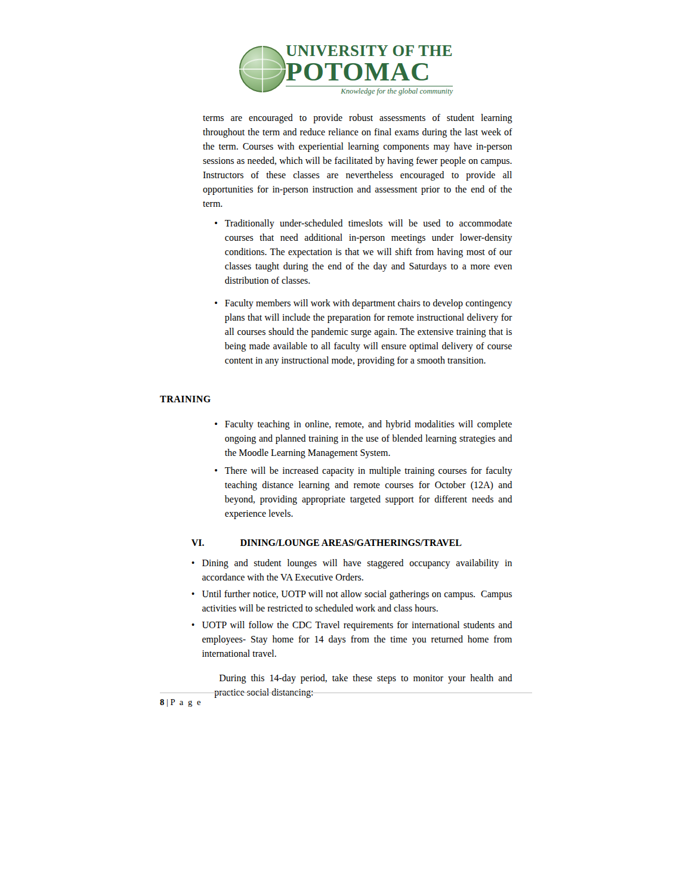| | UNIVERSITY OF THE POTOMAC Knowledge for the global community |
terms are encouraged to provide robust assessments of student learning throughout the term and reduce reliance on final exams during the last week of the term. Courses with experiential learning components may have in-person sessions as needed, which will be facilitated by having fewer people on campus. Instructors of these classes are nevertheless encouraged to provide all opportunities for in-person instruction and assessment prior to the end of the term.
Traditionally under-scheduled timeslots will be used to accommodate courses that need additional in-person meetings under lower-density conditions. The expectation is that we will shift from having most of our classes taught during the end of the day and Saturdays to a more even distribution of classes.
Faculty members will work with department chairs to develop contingency plans that will include the preparation for remote instructional delivery for all courses should the pandemic surge again. The extensive training that is being made available to all faculty will ensure optimal delivery of course content in any instructional mode, providing for a smooth transition.
TRAINING
Faculty teaching in online, remote, and hybrid modalities will complete ongoing and planned training in the use of blended learning strategies and the Moodle Learning Management System.
There will be increased capacity in multiple training courses for faculty teaching distance learning and remote courses for October (12A) and beyond, providing appropriate targeted support for different needs and experience levels.
VI.
DINING/LOUNGE AREAS/GATHERINGS/TRAVEL
Dining and student lounges will have staggered occupancy availability in accordance with the VA Executive Orders.
Until further notice, UOTP will not allow social gatherings on campus. Campus activities will be restricted to scheduled work and class hours.
UOTP will follow the CDC Travel requirements for international students and employees- Stay home for 14 days from the time you returned home from international travel.
During this 14-day period, take these steps to monitor your health and practice social distancing:
8 | P a g e